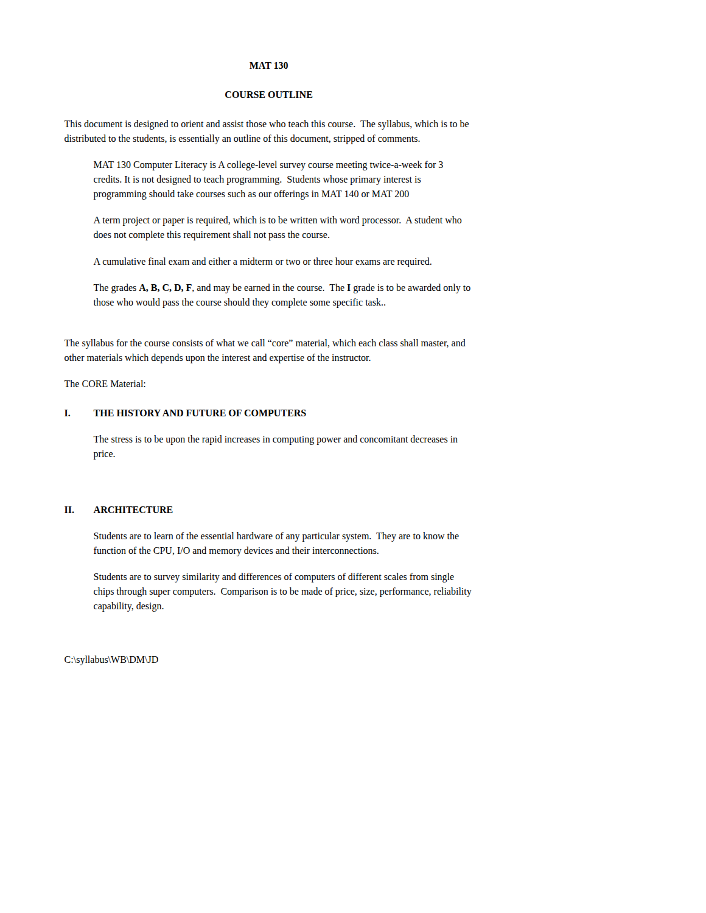MAT 130
COURSE OUTLINE
This document is designed to orient and assist those who teach this course. The syllabus, which is to be distributed to the students, is essentially an outline of this document, stripped of comments.
MAT 130 Computer Literacy is A college-level survey course meeting twice-a-week for 3 credits. It is not designed to teach programming. Students whose primary interest is programming should take courses such as our offerings in MAT 140 or MAT 200
A term project or paper is required, which is to be written with word processor. A student who does not complete this requirement shall not pass the course.
A cumulative final exam and either a midterm or two or three hour exams are required.
The grades A, B, C, D, F, and may be earned in the course. The I grade is to be awarded only to those who would pass the course should they complete some specific task..
The syllabus for the course consists of what we call “core” material, which each class shall master, and other materials which depends upon the interest and expertise of the instructor.
The CORE Material:
I. The History and Future of Computers
The stress is to be upon the rapid increases in computing power and concomitant decreases in price.
II. Architecture
Students are to learn of the essential hardware of any particular system. They are to know the function of the CPU, I/O and memory devices and their interconnections.
Students are to survey similarity and differences of computers of different scales from single chips through super computers. Comparison is to be made of price, size, performance, reliability capability, design.
C:\syllabus\WB\DM\JD